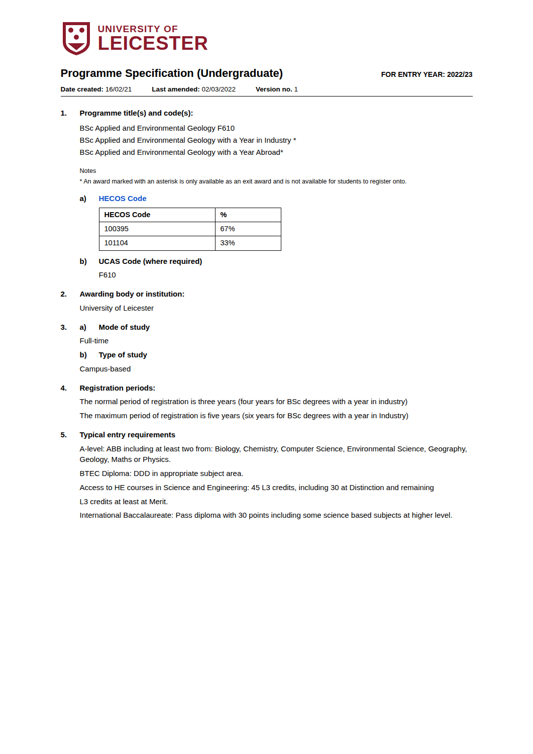UNIVERSITY OF
LEICESTER
Programme Specification (Undergraduate)
FOR ENTRY YEAR: 2022/23
Date created: 16/02/21 Last amended: 02/03/2022 Version no. 1
Programme title(s) and code(s):
BSc Applied and Environmental Geology F610
BSc Applied and Environmental Geology with a Year in Industry *
BSc Applied and Environmental Geology with a Year Abroad*
Notes
* An award marked with an asterisk is only available as an exit award and is not available for students to register onto.
HECOS Code
| HECOS Code | % |
| --- | --- |
| 100395 | 67% |
| 101104 | 33% |
UCAS Code (where required)
F610
Awarding body or institution:
University of Leicester
Mode of study
Full-time
Type of study
Campus-based
Registration periods:
The normal period of registration is three years (four years for BSc degrees with a year in industry)
The maximum period of registration is five years (six years for BSc degrees with a year in Industry)
Typical entry requirements
A-level: ABB including at least two from: Biology, Chemistry, Computer Science, Environmental Science, Geography, Geology, Maths or Physics.
BTEC Diploma: DDD in appropriate subject area.
Access to HE courses in Science and Engineering: 45 L3 credits, including 30 at Distinction and remaining
L3 credits at least at Merit.
International Baccalaureate: Pass diploma with 30 points including some science based subjects at higher level.